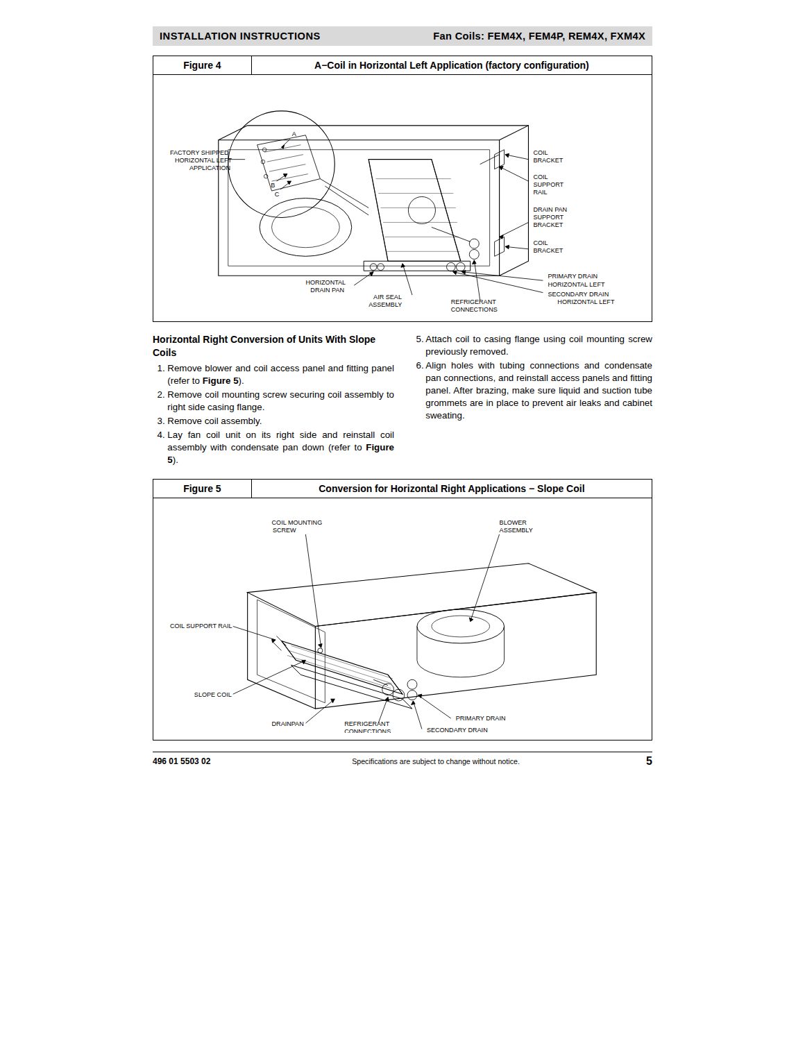INSTALLATION INSTRUCTIONS Fan Coils: FEM4X, FEM4P, REM4X, FXM4X
Figure 4
A−Coil in Horizontal Left Application (factory configuration)
A B C FACTORY SHIPPED HORIZONTAL LEFT APPLICATION COIL BRACKET COIL SUPPORT RAIL DRAIN PAN SUPPORT BRACKET COIL BRACKET HORIZONTAL DRAIN PAN AIR SEAL ASSEMBLY REFRIGERANT CONNECTIONS PRIMARY DRAIN HORIZONTAL LEFT SECONDARY DRAIN HORIZONTAL LEFT
Horizontal Right Conversion of Units With Slope Coils
Remove blower and coil access panel and fitting panel (refer to Figure 5).
Remove coil mounting screw securing coil assembly to right side casing flange.
Remove coil assembly.
Lay fan coil unit on its right side and reinstall coil assembly with condensate pan down (refer to Figure 5).
Attach coil to casing flange using coil mounting screw previously removed.
Align holes with tubing connections and condensate pan connections, and reinstall access panels and fitting panel. After brazing, make sure liquid and suction tube grommets are in place to prevent air leaks and cabinet sweating.
Figure 5
Conversion for Horizontal Right Applications − Slope Coil
COIL MOUNTING SCREW BLOWER ASSEMBLY COIL SUPPORT RAIL SLOPE COIL DRAINPAN REFRIGERANT CONNECTIONS PRIMARY DRAIN SECONDARY DRAIN
496 01 5503 02
Specifications are subject to change without notice.
5